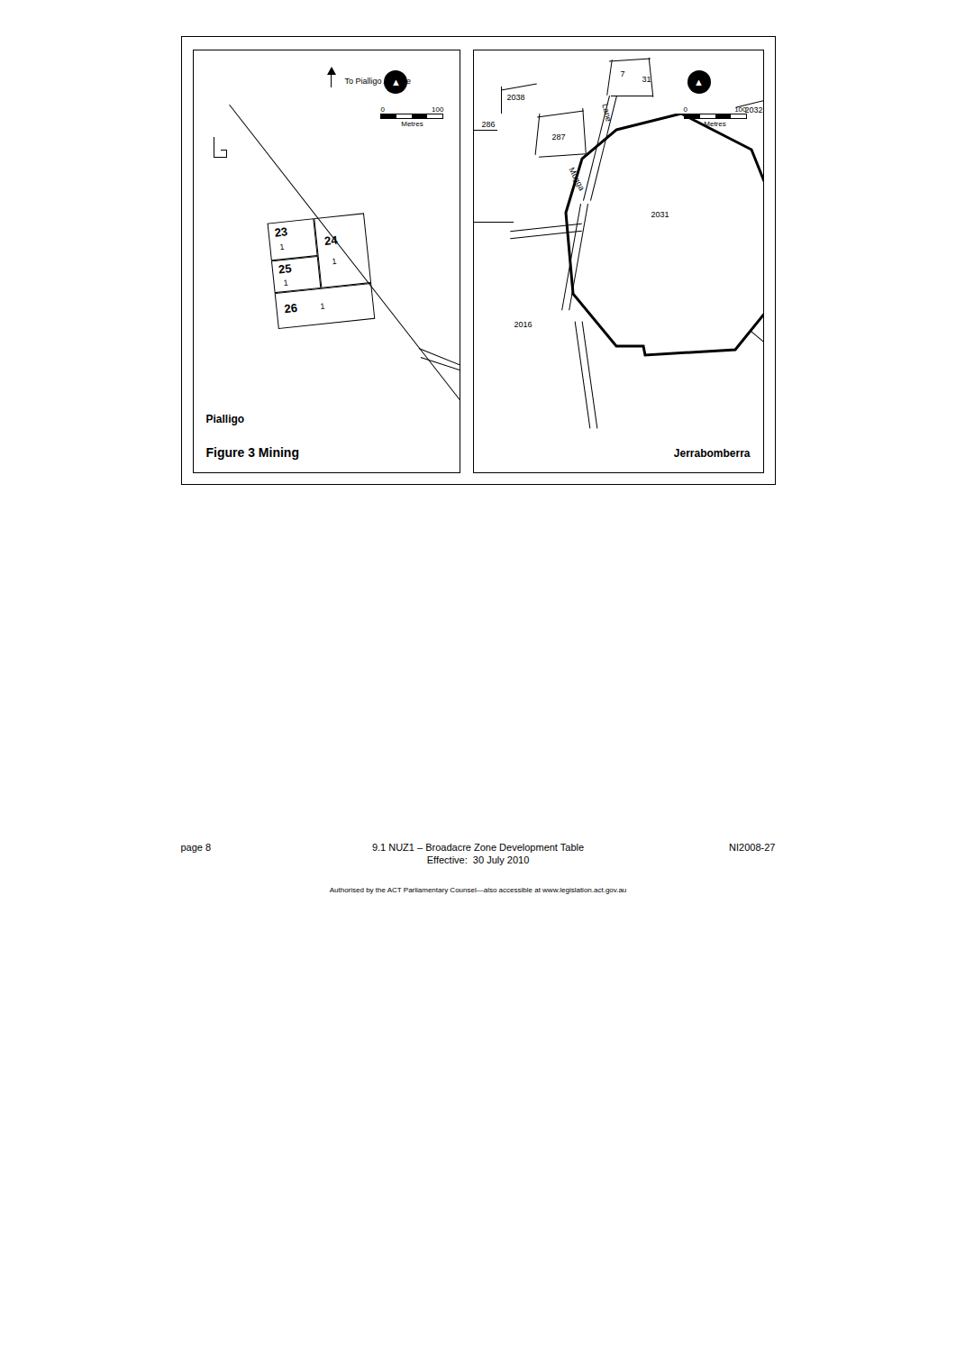To Pialligo Avenue
0100
Metres
23 1
24 1
25 1
26 1
Molonglo River
Pialligo
Figure 3 Mining
0100
Metres
7
31
2038
286
287
Lane
Mugga
2032
2228
2031
2016
Jerrabomberra
page 8
9.1 NUZ1 – Broadacre Zone Development Table
NI2008-27
Effective: 30 July 2010
Authorised by the ACT Parliamentary Counsel—also accessible at www.legislation.act.gov.au